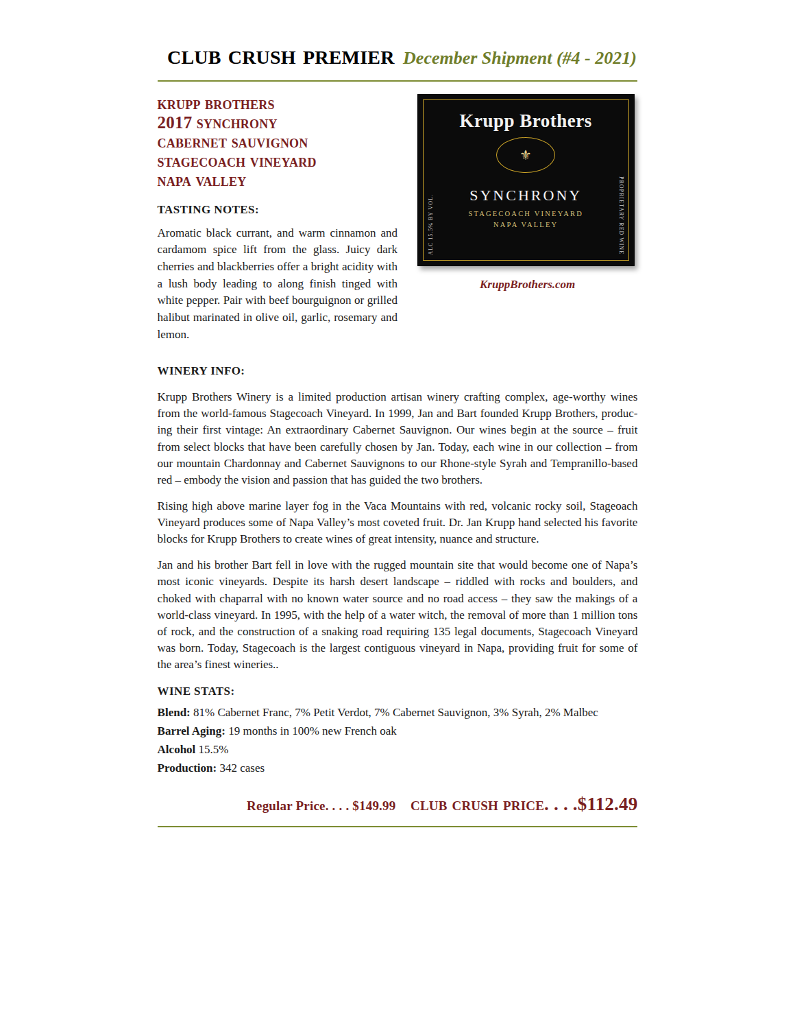Club Crush Premier
December Shipment (#4 - 2021)
Krupp brothers
2017 synchrony
Cabernet Sauvignon
Stagecoach Vineyard
Napa Valley
Tasting Notes:
Aromatic black currant, and warm cinnamon and cardamom spice lift from the glass. Juicy dark cherries and blackberries offer a bright acidity with a lush body leading to along finish tinged with white pepper. Pair with beef bourguignon or grilled halibut marinated in olive oil, garlic, rosemary and lemon.
Krupp Brothers
⚜
SYNCHRONY
STAGECOACH VINEYARD
NAPA VALLEY
ALC 15.5% BY VOL.
PROPRIETARY RED WINE
KruppBrothers.com
Winery Info:
Krupp Brothers Winery is a limited production artisan winery crafting complex, age-worthy wines from the world-famous Stagecoach Vineyard. In 1999, Jan and Bart founded Krupp Brothers, producing their first vintage: An extraordinary Cabernet Sauvignon. Our wines begin at the source – fruit from select blocks that have been carefully chosen by Jan. Today, each wine in our collection – from our mountain Chardonnay and Cabernet Sauvignons to our Rhone-style Syrah and Tempranillo-based red – embody the vision and passion that has guided the two brothers.
Rising high above marine layer fog in the Vaca Mountains with red, volcanic rocky soil, Stageoach Vineyard produces some of Napa Valley’s most coveted fruit. Dr. Jan Krupp hand selected his favorite blocks for Krupp Brothers to create wines of great intensity, nuance and structure.
Jan and his brother Bart fell in love with the rugged mountain site that would become one of Napa’s most iconic vineyards. Despite its harsh desert landscape – riddled with rocks and boulders, and choked with chaparral with no known water source and no road access – they saw the makings of a world-class vineyard. In 1995, with the help of a water witch, the removal of more than 1 million tons of rock, and the construction of a snaking road requiring 135 legal documents, Stagecoach Vineyard was born. Today, Stagecoach is the largest contiguous vineyard in Napa, providing fruit for some of the area’s finest wineries..
Wine Stats:
Blend: 81% Cabernet Franc, 7% Petit Verdot, 7% Cabernet Sauvignon, 3% Syrah, 2% Malbec
Barrel Aging: 19 months in 100% new French oak
Alcohol 15.5%
Production: 342 cases
Regular Price. . . . $149.99 Club Crush Price. . . .$112.49